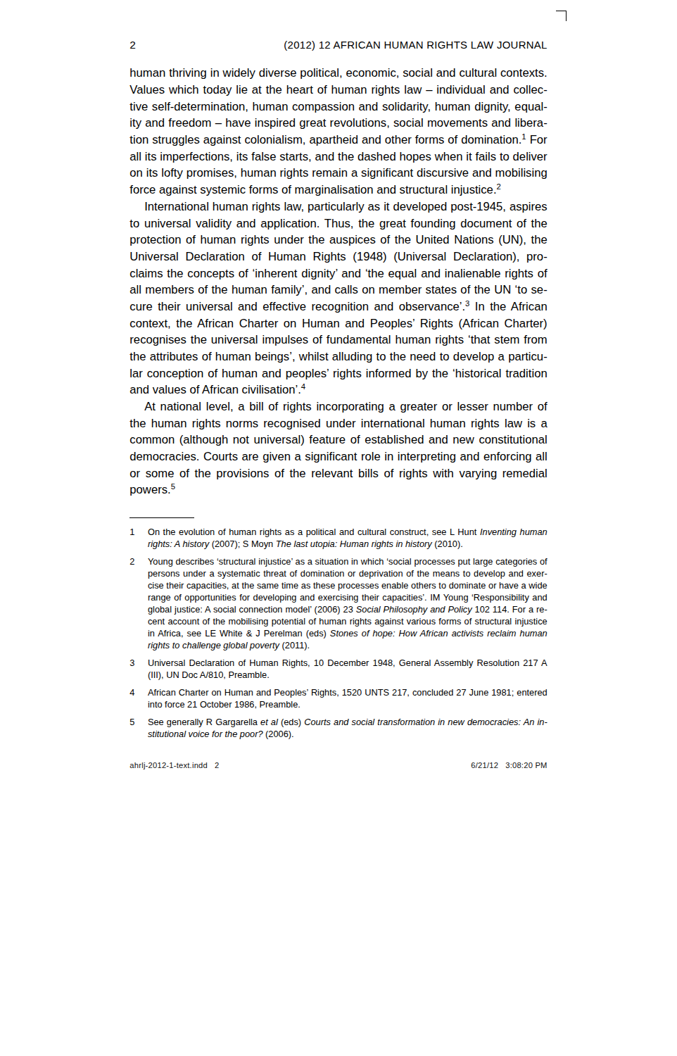2 (2012) 12 African Human Rights Law Journal
human thriving in widely diverse political, economic, social and cultural contexts. Values which today lie at the heart of human rights law – individual and collective self-determination, human compassion and solidarity, human dignity, equality and freedom – have inspired great revolutions, social movements and liberation struggles against colonialism, apartheid and other forms of domination.1 For all its imperfections, its false starts, and the dashed hopes when it fails to deliver on its lofty promises, human rights remain a significant discursive and mobilising force against systemic forms of marginalisation and structural injustice.2
International human rights law, particularly as it developed post-1945, aspires to universal validity and application. Thus, the great founding document of the protection of human rights under the auspices of the United Nations (UN), the Universal Declaration of Human Rights (1948) (Universal Declaration), proclaims the concepts of ‘inherent dignity’ and ‘the equal and inalienable rights of all members of the human family’, and calls on member states of the UN ‘to secure their universal and effective recognition and observance’.3 In the African context, the African Charter on Human and Peoples’ Rights (African Charter) recognises the universal impulses of fundamental human rights ‘that stem from the attributes of human beings’, whilst alluding to the need to develop a particular conception of human and peoples’ rights informed by the ‘historical tradition and values of African civilisation’.4
At national level, a bill of rights incorporating a greater or lesser number of the human rights norms recognised under international human rights law is a common (although not universal) feature of established and new constitutional democracies. Courts are given a significant role in interpreting and enforcing all or some of the provisions of the relevant bills of rights with varying remedial powers.5
1 On the evolution of human rights as a political and cultural construct, see L Hunt Inventing human rights: A history (2007); S Moyn The last utopia: Human rights in history (2010).
2 Young describes ‘structural injustice’ as a situation in which ‘social processes put large categories of persons under a systematic threat of domination or deprivation of the means to develop and exercise their capacities, at the same time as these processes enable others to dominate or have a wide range of opportunities for developing and exercising their capacities’. IM Young ‘Responsibility and global justice: A social connection model’ (2006) 23 Social Philosophy and Policy 102 114. For a recent account of the mobilising potential of human rights against various forms of structural injustice in Africa, see LE White & J Perelman (eds) Stones of hope: How African activists reclaim human rights to challenge global poverty (2011).
3 Universal Declaration of Human Rights, 10 December 1948, General Assembly Resolution 217 A (III), UN Doc A/810, Preamble.
4 African Charter on Human and Peoples’ Rights, 1520 UNTS 217, concluded 27 June 1981; entered into force 21 October 1986, Preamble.
5 See generally R Gargarella et al (eds) Courts and social transformation in new democracies: An institutional voice for the poor? (2006).
ahrlj-2012-1-text.indd 2 6/21/12 3:08:20 PM